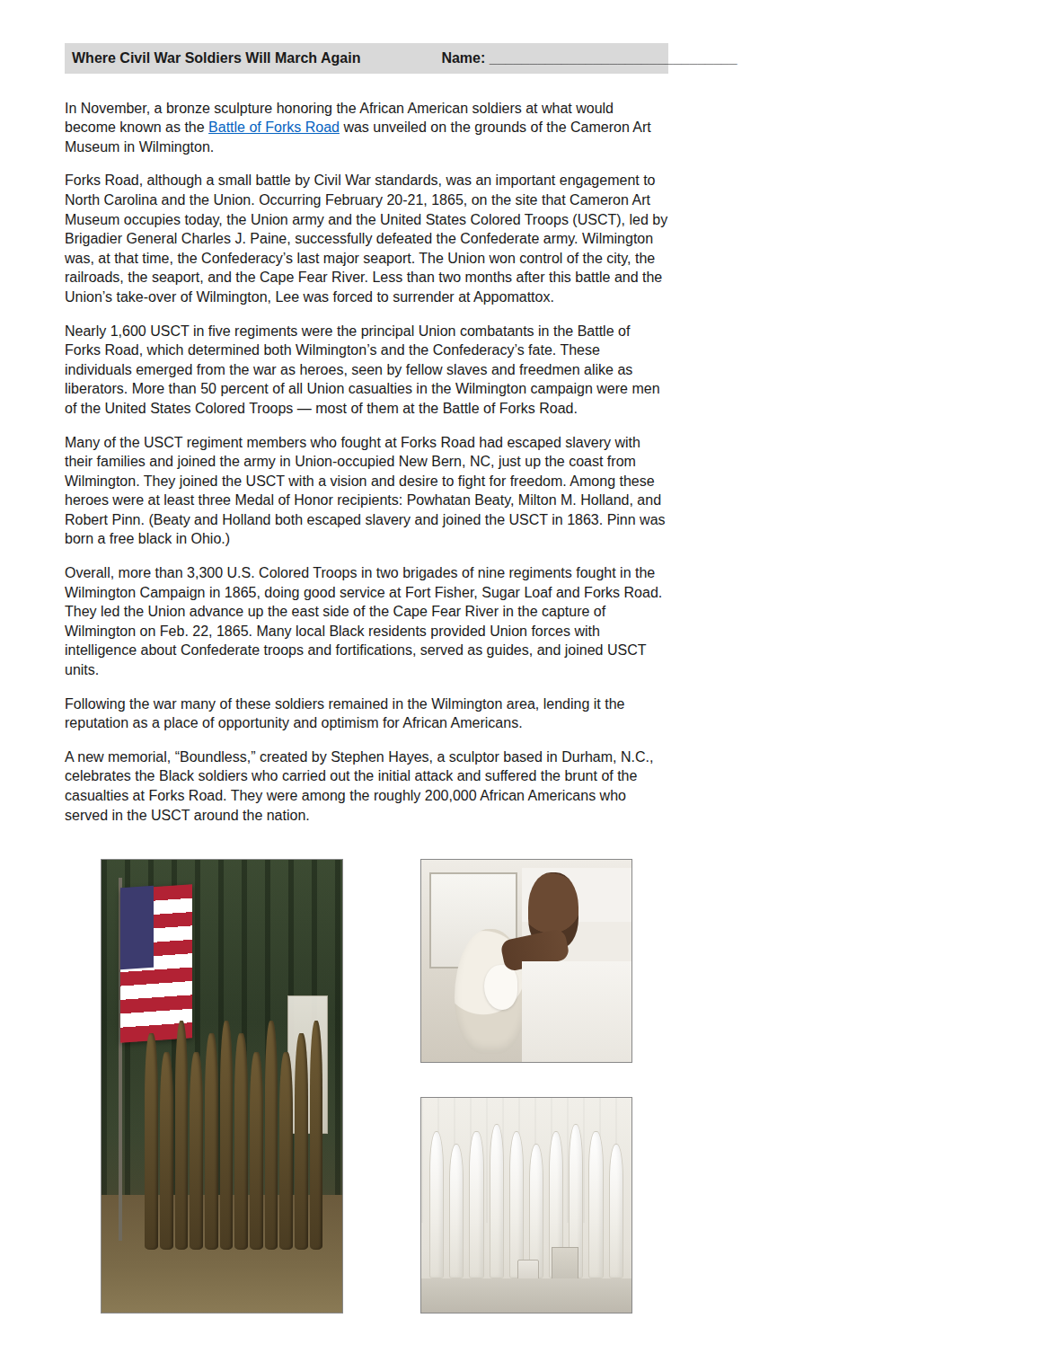Where Civil War Soldiers Will March Again Name: _______________________________
In November, a bronze sculpture honoring the African American soldiers at what would become known as the Battle of Forks Road was unveiled on the grounds of the Cameron Art Museum in Wilmington.
Forks Road, although a small battle by Civil War standards, was an important engagement to North Carolina and the Union. Occurring February 20-21, 1865, on the site that Cameron Art Museum occupies today, the Union army and the United States Colored Troops (USCT), led by Brigadier General Charles J. Paine, successfully defeated the Confederate army. Wilmington was, at that time, the Confederacy’s last major seaport. The Union won control of the city, the railroads, the seaport, and the Cape Fear River. Less than two months after this battle and the Union’s take-over of Wilmington, Lee was forced to surrender at Appomattox.
Nearly 1,600 USCT in five regiments were the principal Union combatants in the Battle of Forks Road, which determined both Wilmington’s and the Confederacy’s fate. These individuals emerged from the war as heroes, seen by fellow slaves and freedmen alike as liberators. More than 50 percent of all Union casualties in the Wilmington campaign were men of the United States Colored Troops — most of them at the Battle of Forks Road.
Many of the USCT regiment members who fought at Forks Road had escaped slavery with their families and joined the army in Union-occupied New Bern, NC, just up the coast from Wilmington. They joined the USCT with a vision and desire to fight for freedom. Among these heroes were at least three Medal of Honor recipients: Powhatan Beaty, Milton M. Holland, and Robert Pinn. (Beaty and Holland both escaped slavery and joined the USCT in 1863. Pinn was born a free black in Ohio.)
Overall, more than 3,300 U.S. Colored Troops in two brigades of nine regiments fought in the Wilmington Campaign in 1865, doing good service at Fort Fisher, Sugar Loaf and Forks Road. They led the Union advance up the east side of the Cape Fear River in the capture of Wilmington on Feb. 22, 1865. Many local Black residents provided Union forces with intelligence about Confederate troops and fortifications, served as guides, and joined USCT units.
Following the war many of these soldiers remained in the Wilmington area, lending it the reputation as a place of opportunity and optimism for African Americans.
A new memorial, “Boundless,” created by Stephen Hayes, a sculptor based in Durham, N.C., celebrates the Black soldiers who carried out the initial attack and suffered the brunt of the casualties at Forks Road. They were among the roughly 200,000 African Americans who served in the USCT around the nation.